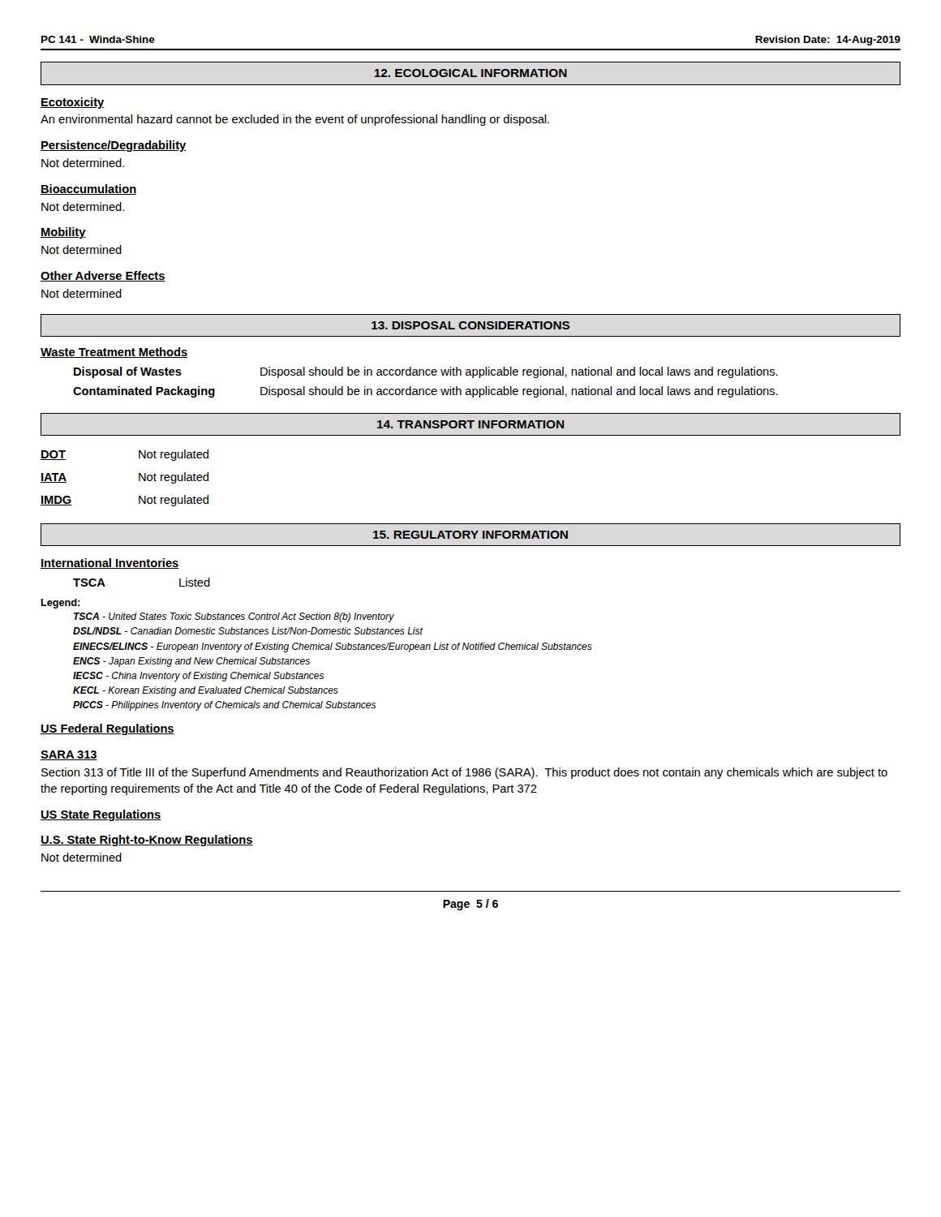PC 141 - Winda-Shine
Revision Date: 14-Aug-2019
12. ECOLOGICAL INFORMATION
Ecotoxicity
An environmental hazard cannot be excluded in the event of unprofessional handling or disposal.
Persistence/Degradability
Not determined.
Bioaccumulation
Not determined.
Mobility
Not determined
Other Adverse Effects
Not determined
13. DISPOSAL CONSIDERATIONS
Waste Treatment Methods
| Disposal of Wastes | Disposal should be in accordance with applicable regional, national and local laws and regulations. |
| Contaminated Packaging | Disposal should be in accordance with applicable regional, national and local laws and regulations. |
14. TRANSPORT INFORMATION
| DOT | Not regulated |
| IATA | Not regulated |
| IMDG | Not regulated |
15. REGULATORY INFORMATION
International Inventories
| TSCA | Listed |
Legend:
TSCA - United States Toxic Substances Control Act Section 8(b) Inventory
DSL/NDSL - Canadian Domestic Substances List/Non-Domestic Substances List
EINECS/ELINCS - European Inventory of Existing Chemical Substances/European List of Notified Chemical Substances
ENCS - Japan Existing and New Chemical Substances
IECSC - China Inventory of Existing Chemical Substances
KECL - Korean Existing and Evaluated Chemical Substances
PICCS - Philippines Inventory of Chemicals and Chemical Substances
US Federal Regulations
SARA 313
Section 313 of Title III of the Superfund Amendments and Reauthorization Act of 1986 (SARA). This product does not contain any chemicals which are subject to the reporting requirements of the Act and Title 40 of the Code of Federal Regulations, Part 372
US State Regulations
U.S. State Right-to-Know Regulations
Not determined
Page 5 / 6